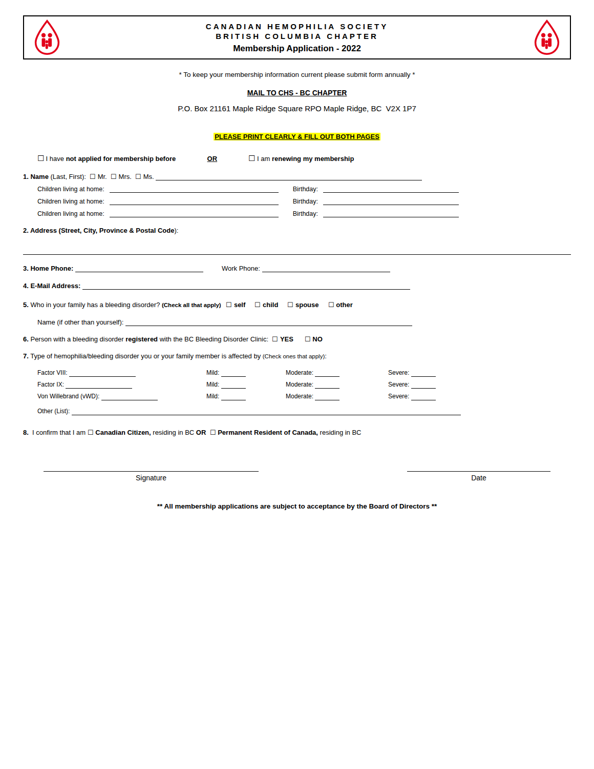CANADIAN HEMOPHILIA SOCIETY
BRITISH COLUMBIA CHAPTER
Membership Application - 2022
* To keep your membership information current please submit form annually *
MAIL TO CHS - BC CHAPTER
P.O. Box 21161 Maple Ridge Square RPO Maple Ridge, BC V2X 1P7
PLEASE PRINT CLEARLY & FILL OUT BOTH PAGES
☐ I have not applied for membership before OR ☐ I am renewing my membership
1. Name (Last, First): ☐ Mr. ☐ Mrs. ☐ Ms.
Children living at home: Birthday:
Children living at home: Birthday:
Children living at home: Birthday:
2. Address (Street, City, Province & Postal Code):
3. Home Phone: Work Phone:
4. E-Mail Address:
5. Who in your family has a bleeding disorder? (Check all that apply) ☐ self ☐ child ☐ spouse ☐ other
Name (if other than yourself):
6. Person with a bleeding disorder registered with the BC Bleeding Disorder Clinic: ☐ YES ☐ NO
7. Type of hemophilia/bleeding disorder you or your family member is affected by (Check ones that apply):
| Factor VIII: | Mild: | Moderate: | Severe: |
| Factor IX: | Mild: | Moderate: | Severe: |
| Von Willebrand (vWD): | Mild: | Moderate: | Severe: |
Other (List):
8. I confirm that I am ☐ Canadian Citizen, residing in BC OR ☐ Permanent Resident of Canada, residing in BC
Signature
Date
** All membership applications are subject to acceptance by the Board of Directors **